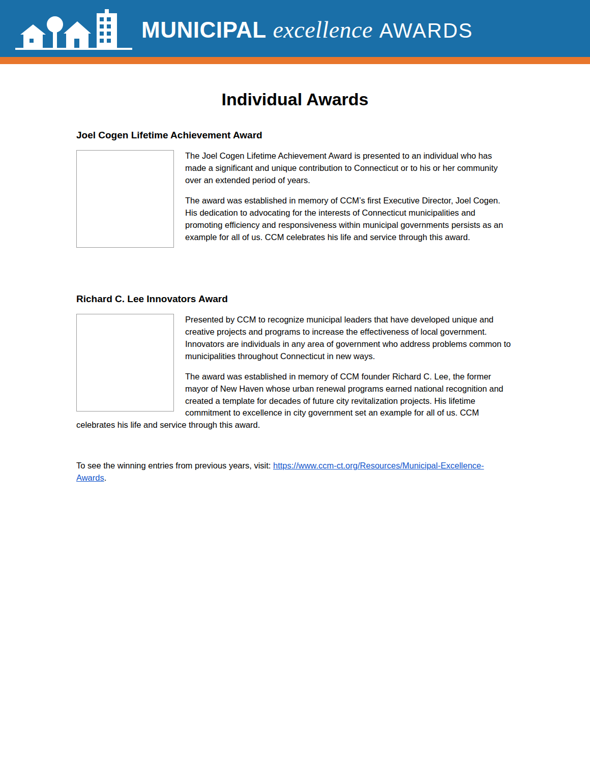MUNICIPAL excellence AWARDS
Individual Awards
Joel Cogen Lifetime Achievement Award
The Joel Cogen Lifetime Achievement Award is presented to an individual who has made a significant and unique contribution to Connecticut or to his or her community over an extended period of years.
The award was established in memory of CCM’s first Executive Director, Joel Cogen. His dedication to advocating for the interests of Connecticut municipalities and promoting efficiency and responsiveness within municipal governments persists as an example for all of us. CCM celebrates his life and service through this award.
Richard C. Lee Innovators Award
Presented by CCM to recognize municipal leaders that have developed unique and creative projects and programs to increase the effectiveness of local government. Innovators are individuals in any area of government who address problems common to municipalities throughout Connecticut in new ways.
The award was established in memory of CCM founder Richard C. Lee, the former mayor of New Haven whose urban renewal programs earned national recognition and created a template for decades of future city revitalization projects. His lifetime commitment to excellence in city government set an example for all of us. CCM celebrates his life and service through this award.
To see the winning entries from previous years, visit: https://www.ccm-ct.org/Resources/Municipal-Excellence-Awards.